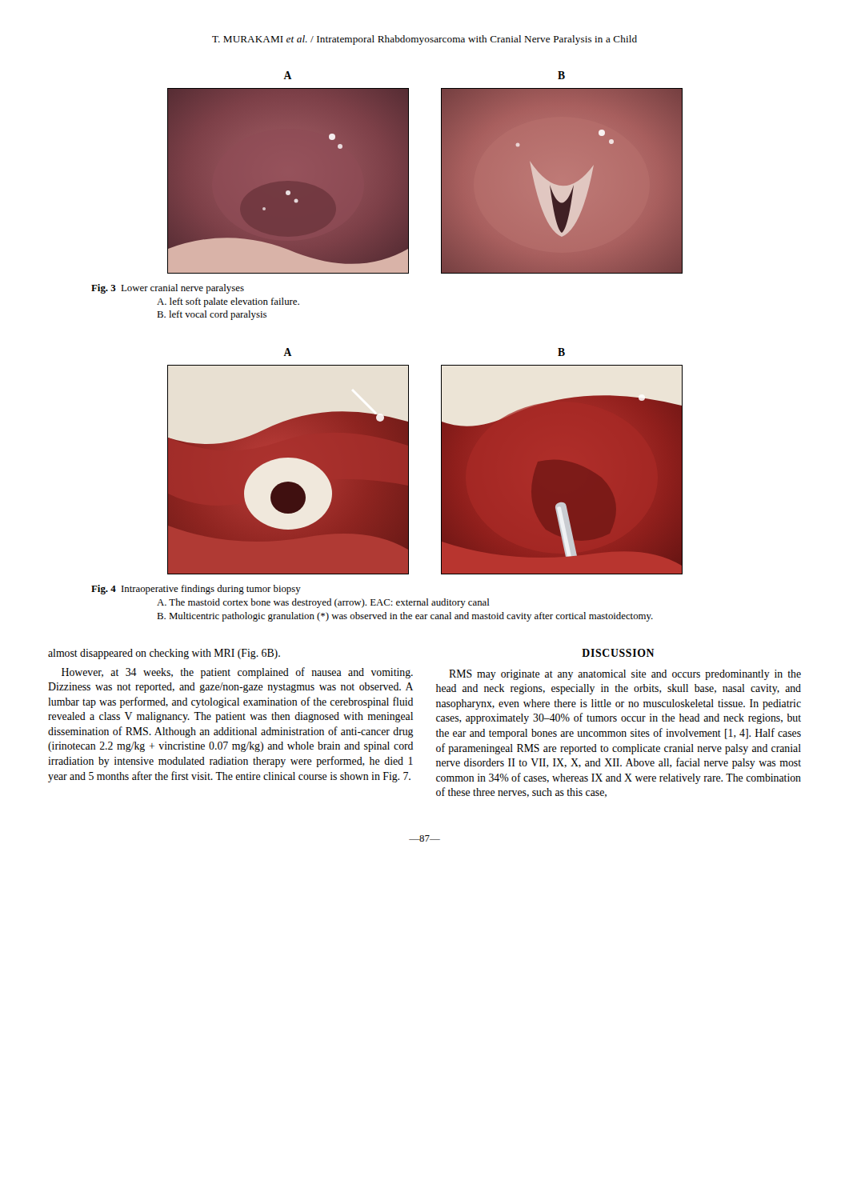T. MURAKAMI et al. / Intratemporal Rhabdomyosarcoma with Cranial Nerve Paralysis in a Child
A
B
Fig. 3 Lower cranial nerve paralyses A. left soft palate elevation failure. B. left vocal cord paralysis
A
B
Fig. 4 Intraoperative findings during tumor biopsy A. The mastoid cortex bone was destroyed (arrow). EAC: external auditory canal B. Multicentric pathologic granulation (*) was observed in the ear canal and mastoid cavity after cortical mastoidectomy.
almost disappeared on checking with MRI (Fig. 6B).
However, at 34 weeks, the patient complained of nausea and vomiting. Dizziness was not reported, and gaze/non-gaze nystagmus was not observed. A lumbar tap was performed, and cytological examination of the cerebrospinal fluid revealed a class V malignancy. The patient was then diagnosed with meningeal dissemination of RMS. Although an additional administration of anti-cancer drug (irinotecan 2.2 mg/kg + vincristine 0.07 mg/kg) and whole brain and spinal cord irradiation by intensive modulated radiation therapy were performed, he died 1 year and 5 months after the first visit. The entire clinical course is shown in Fig. 7.
DISCUSSION
RMS may originate at any anatomical site and occurs predominantly in the head and neck regions, especially in the orbits, skull base, nasal cavity, and nasopharynx, even where there is little or no musculoskeletal tissue. In pediatric cases, approximately 30–40% of tumors occur in the head and neck regions, but the ear and temporal bones are uncommon sites of involvement [1, 4]. Half cases of parameningeal RMS are reported to complicate cranial nerve palsy and cranial nerve disorders II to VII, IX, X, and XII. Above all, facial nerve palsy was most common in 34% of cases, whereas IX and X were relatively rare. The combination of these three nerves, such as this case,
—87—